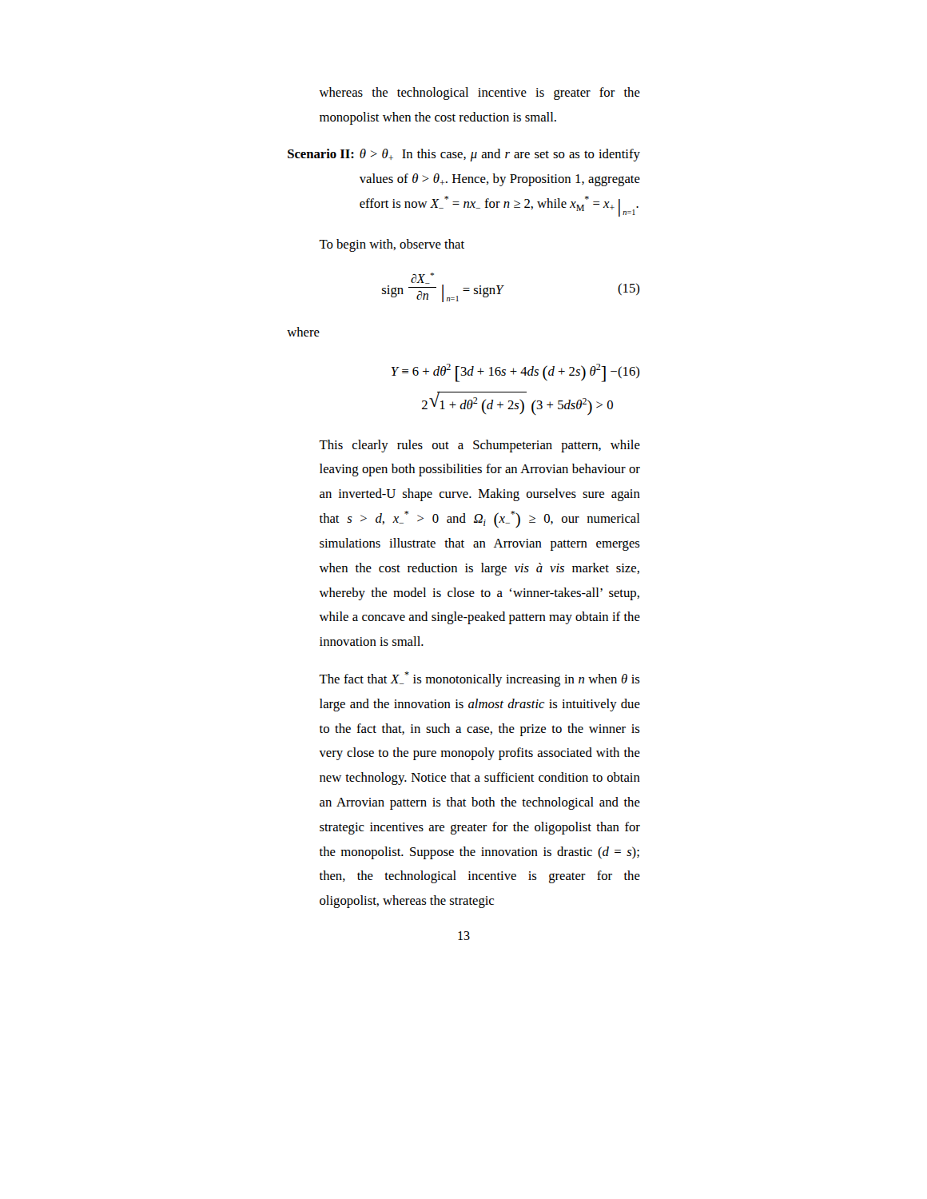whereas the technological incentive is greater for the monopolist when the cost reduction is small.
Scenario II:
θ > θ+ In this case, μ and r are set so as to identify values of θ > θ+. Hence, by Proposition 1, aggregate effort is now X−* = nx− for n ≥ 2, while xM* = x+|n=1.
To begin with, observe that
sign ∂X−*∂n|n=1 = sign Υ
(15)
where
(16)
Υ ≡ 6 + dθ2 [3d + 16s + 4ds (d + 2s) θ2] −
21 + dθ2 (d + 2s) (3 + 5dsθ2) > 0
This clearly rules out a Schumpeterian pattern, while leaving open both possibilities for an Arrovian behaviour or an inverted-U shape curve. Making ourselves sure again that s > d, x−* > 0 and Ωi (x−*) ≥ 0, our numerical simulations illustrate that an Arrovian pattern emerges when the cost reduction is large vis à vis market size, whereby the model is close to a ‘winner-takes-all’ setup, while a concave and single-peaked pattern may obtain if the innovation is small.
The fact that X−* is monotonically increasing in n when θ is large and the innovation is almost drastic is intuitively due to the fact that, in such a case, the prize to the winner is very close to the pure monopoly profits associated with the new technology. Notice that a sufficient condition to obtain an Arrovian pattern is that both the technological and the strategic incentives are greater for the oligopolist than for the monopolist. Suppose the innovation is drastic (d = s); then, the technological incentive is greater for the oligopolist, whereas the strategic
13